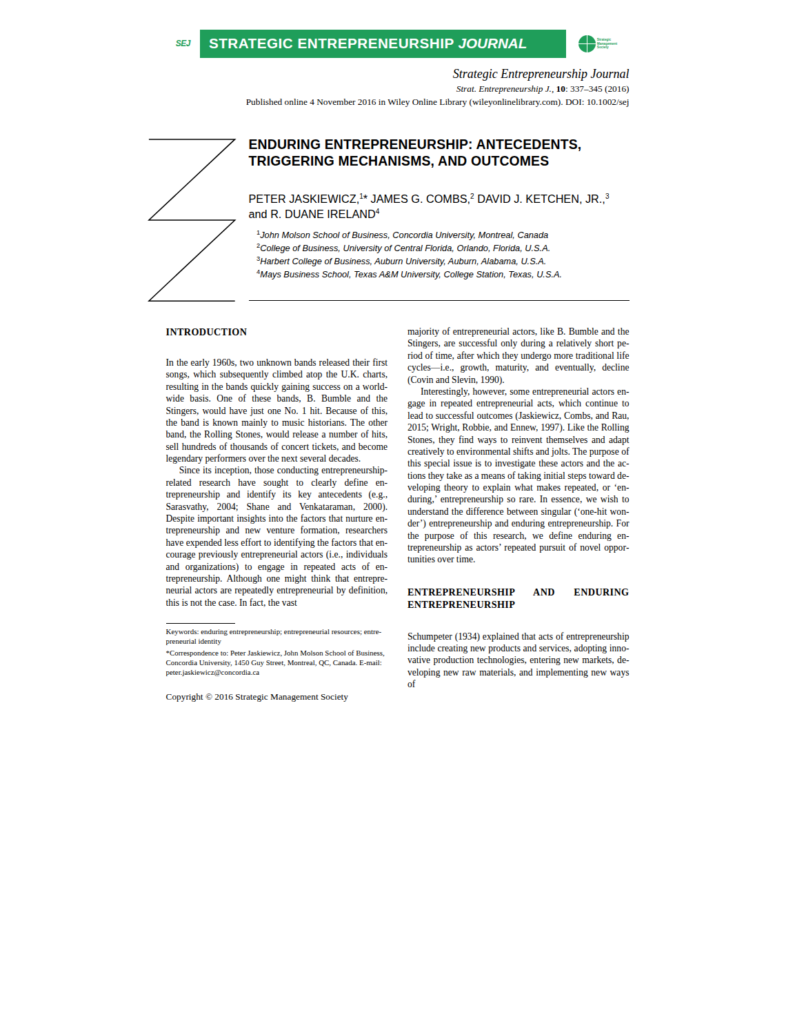SEJ
STRATEGIC ENTREPRENEURSHIP JOURNAL
Strategic
Management
Society
Strategic Entrepreneurship Journal Strat. Entrepreneurship J., 10: 337–345 (2016)
Published online 4 November 2016 in Wiley Online Library (wileyonlinelibrary.com). DOI: 10.1002/sej
ENDURING ENTREPRENEURSHIP: ANTECEDENTS,
TRIGGERING MECHANISMS, AND OUTCOMES
PETER JASKIEWICZ,1* JAMES G. COMBS,2 DAVID J. KETCHEN, JR.,3
and R. DUANE IRELAND4
1John Molson School of Business, Concordia University, Montreal, Canada
2College of Business, University of Central Florida, Orlando, Florida, U.S.A.
3Harbert College of Business, Auburn University, Auburn, Alabama, U.S.A.
4Mays Business School, Texas A&M University, College Station, Texas, U.S.A.
INTRODUCTION
In the early 1960s, two unknown bands released their first songs, which subsequently climbed atop the U.K. charts, resulting in the bands quickly gaining success on a worldwide basis. One of these bands, B. Bumble and the Stingers, would have just one No. 1 hit. Because of this, the band is known mainly to music historians. The other band, the Rolling Stones, would release a number of hits, sell hundreds of thousands of concert tickets, and become legendary performers over the next several decades.
Since its inception, those conducting entrepreneurship-related research have sought to clearly define entrepreneurship and identify its key antecedents (e.g., Sarasvathy, 2004; Shane and Venkataraman, 2000). Despite important insights into the factors that nurture entrepreneurship and new venture formation, researchers have expended less effort to identifying the factors that encourage previously entrepreneurial actors (i.e., individuals and organizations) to engage in repeated acts of entrepreneurship. Although one might think that entrepreneurial actors are repeatedly entrepreneurial by definition, this is not the case. In fact, the vast
Keywords: enduring entrepreneurship; entrepreneurial resources; entrepreneurial identity
*Correspondence to: Peter Jaskiewicz, John Molson School of Business, Concordia University, 1450 Guy Street, Montreal, QC, Canada. E-mail: peter.jaskiewicz@concordia.ca
majority of entrepreneurial actors, like B. Bumble and the Stingers, are successful only during a relatively short period of time, after which they undergo more traditional life cycles—i.e., growth, maturity, and eventually, decline (Covin and Slevin, 1990).
Interestingly, however, some entrepreneurial actors engage in repeated entrepreneurial acts, which continue to lead to successful outcomes (Jaskiewicz, Combs, and Rau, 2015; Wright, Robbie, and Ennew, 1997). Like the Rolling Stones, they find ways to reinvent themselves and adapt creatively to environmental shifts and jolts. The purpose of this special issue is to investigate these actors and the actions they take as a means of taking initial steps toward developing theory to explain what makes repeated, or ‘enduring,’ entrepreneurship so rare. In essence, we wish to understand the difference between singular (‘one-hit wonder’) entrepreneurship and enduring entrepreneurship. For the purpose of this research, we define enduring entrepreneurship as actors’ repeated pursuit of novel opportunities over time.
ENTREPRENEURSHIP AND ENDURING ENTREPRENEURSHIP
Schumpeter (1934) explained that acts of entrepreneurship include creating new products and services, adopting innovative production technologies, entering new markets, developing new raw materials, and implementing new ways of
Copyright © 2016 Strategic Management Society